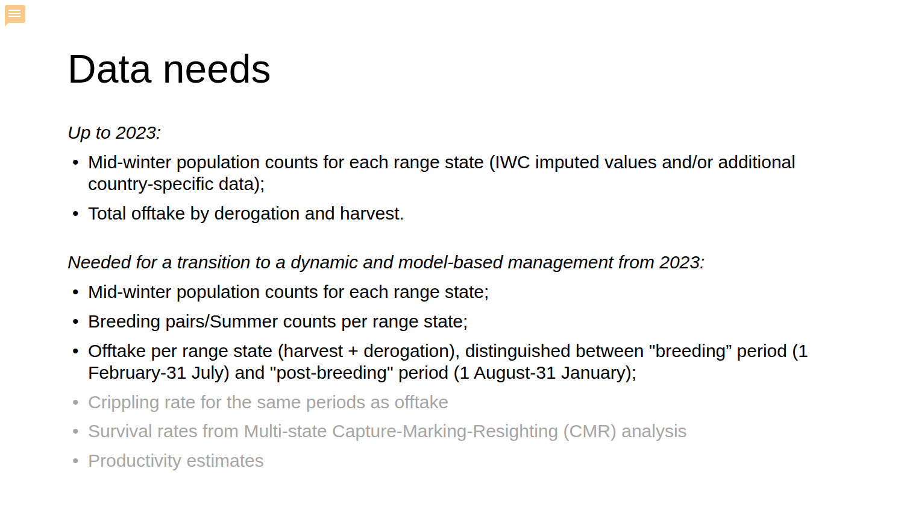Data needs
Up to 2023:
Mid-winter population counts for each range state (IWC imputed values and/or additional country-specific data);
Total offtake by derogation and harvest.
Needed for a transition to a dynamic and model-based management from 2023:
Mid-winter population counts for each range state;
Breeding pairs/Summer counts per range state;
Offtake per range state (harvest + derogation), distinguished between "breeding” period (1 February-31 July) and "post-breeding" period (1 August-31 January);
Crippling rate for the same periods as offtake
Survival rates from Multi-state Capture-Marking-Resighting (CMR) analysis
Productivity estimates